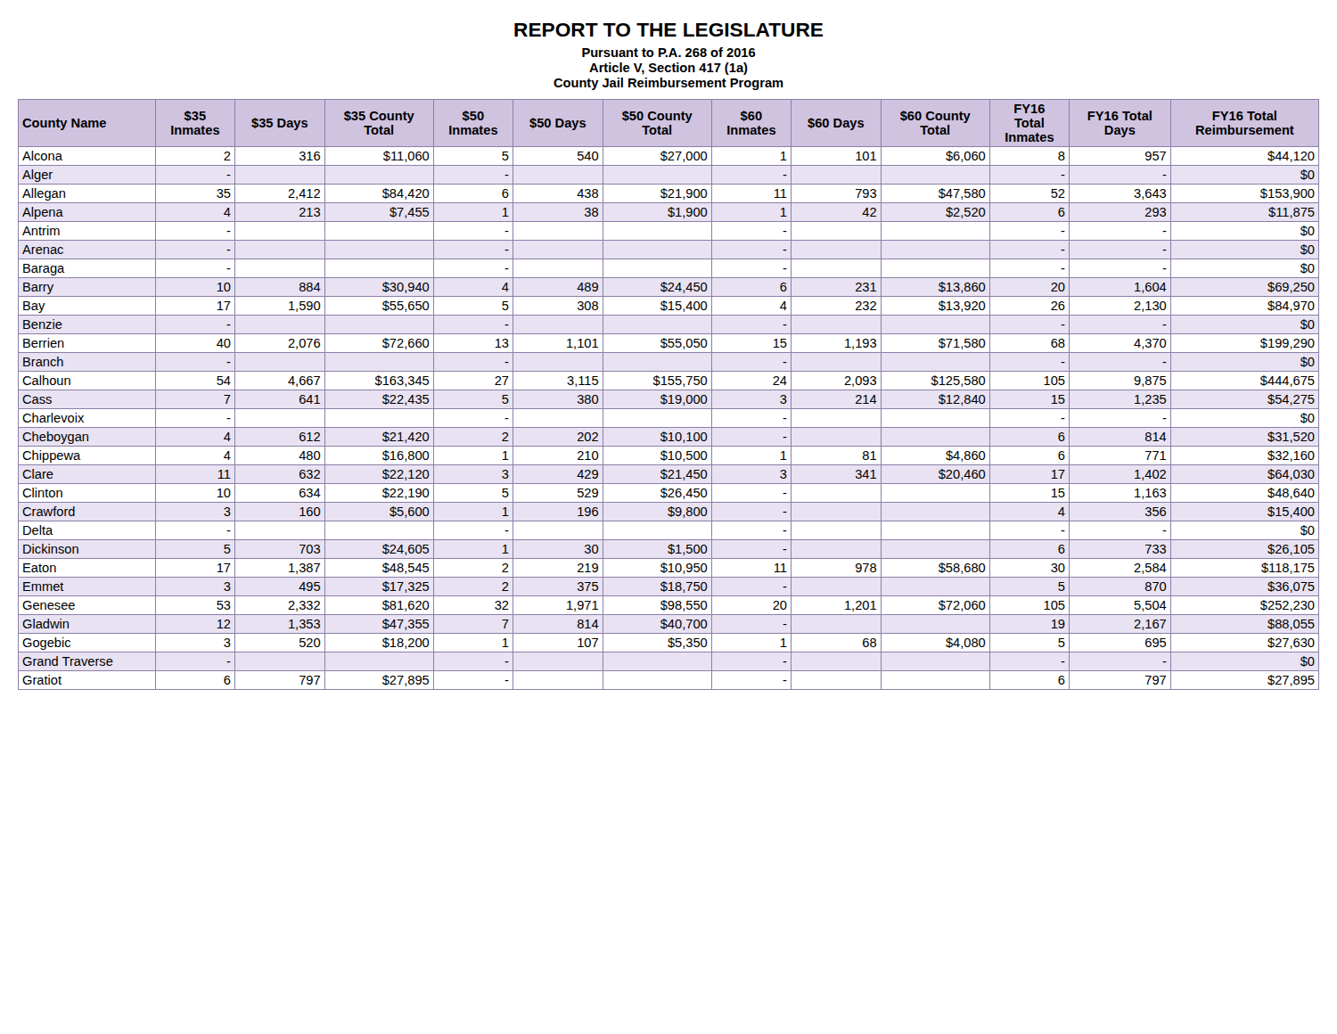REPORT TO THE LEGISLATURE
Pursuant to P.A. 268 of 2016
Article V, Section 417 (1a)
County Jail Reimbursement Program
| County Name | $35 Inmates | $35 Days | $35 County Total | $50 Inmates | $50 Days | $50 County Total | $60 Inmates | $60 Days | $60 County Total | FY16 Total Inmates | FY16 Total Days | FY16 Total Reimbursement |
| --- | --- | --- | --- | --- | --- | --- | --- | --- | --- | --- | --- | --- |
| Alcona | 2 | 316 | $11,060 | 5 | 540 | $27,000 | 1 | 101 | $6,060 | 8 | 957 | $44,120 |
| Alger | - | | | - | | | - | | | - | - | $0 |
| Allegan | 35 | 2,412 | $84,420 | 6 | 438 | $21,900 | 11 | 793 | $47,580 | 52 | 3,643 | $153,900 |
| Alpena | 4 | 213 | $7,455 | 1 | 38 | $1,900 | 1 | 42 | $2,520 | 6 | 293 | $11,875 |
| Antrim | - | | | - | | | - | | | - | - | $0 |
| Arenac | - | | | - | | | - | | | - | - | $0 |
| Baraga | - | | | - | | | - | | | - | - | $0 |
| Barry | 10 | 884 | $30,940 | 4 | 489 | $24,450 | 6 | 231 | $13,860 | 20 | 1,604 | $69,250 |
| Bay | 17 | 1,590 | $55,650 | 5 | 308 | $15,400 | 4 | 232 | $13,920 | 26 | 2,130 | $84,970 |
| Benzie | - | | | - | | | - | | | - | - | $0 |
| Berrien | 40 | 2,076 | $72,660 | 13 | 1,101 | $55,050 | 15 | 1,193 | $71,580 | 68 | 4,370 | $199,290 |
| Branch | - | | | - | | | - | | | - | - | $0 |
| Calhoun | 54 | 4,667 | $163,345 | 27 | 3,115 | $155,750 | 24 | 2,093 | $125,580 | 105 | 9,875 | $444,675 |
| Cass | 7 | 641 | $22,435 | 5 | 380 | $19,000 | 3 | 214 | $12,840 | 15 | 1,235 | $54,275 |
| Charlevoix | - | | | - | | | - | | | - | - | $0 |
| Cheboygan | 4 | 612 | $21,420 | 2 | 202 | $10,100 | - | | | 6 | 814 | $31,520 |
| Chippewa | 4 | 480 | $16,800 | 1 | 210 | $10,500 | 1 | 81 | $4,860 | 6 | 771 | $32,160 |
| Clare | 11 | 632 | $22,120 | 3 | 429 | $21,450 | 3 | 341 | $20,460 | 17 | 1,402 | $64,030 |
| Clinton | 10 | 634 | $22,190 | 5 | 529 | $26,450 | - | | | 15 | 1,163 | $48,640 |
| Crawford | 3 | 160 | $5,600 | 1 | 196 | $9,800 | - | | | 4 | 356 | $15,400 |
| Delta | - | | | - | | | - | | | - | - | $0 |
| Dickinson | 5 | 703 | $24,605 | 1 | 30 | $1,500 | - | | | 6 | 733 | $26,105 |
| Eaton | 17 | 1,387 | $48,545 | 2 | 219 | $10,950 | 11 | 978 | $58,680 | 30 | 2,584 | $118,175 |
| Emmet | 3 | 495 | $17,325 | 2 | 375 | $18,750 | - | | | 5 | 870 | $36,075 |
| Genesee | 53 | 2,332 | $81,620 | 32 | 1,971 | $98,550 | 20 | 1,201 | $72,060 | 105 | 5,504 | $252,230 |
| Gladwin | 12 | 1,353 | $47,355 | 7 | 814 | $40,700 | - | | | 19 | 2,167 | $88,055 |
| Gogebic | 3 | 520 | $18,200 | 1 | 107 | $5,350 | 1 | 68 | $4,080 | 5 | 695 | $27,630 |
| Grand Traverse | - | | | - | | | - | | | - | - | $0 |
| Gratiot | 6 | 797 | $27,895 | - | | | - | | | 6 | 797 | $27,895 |